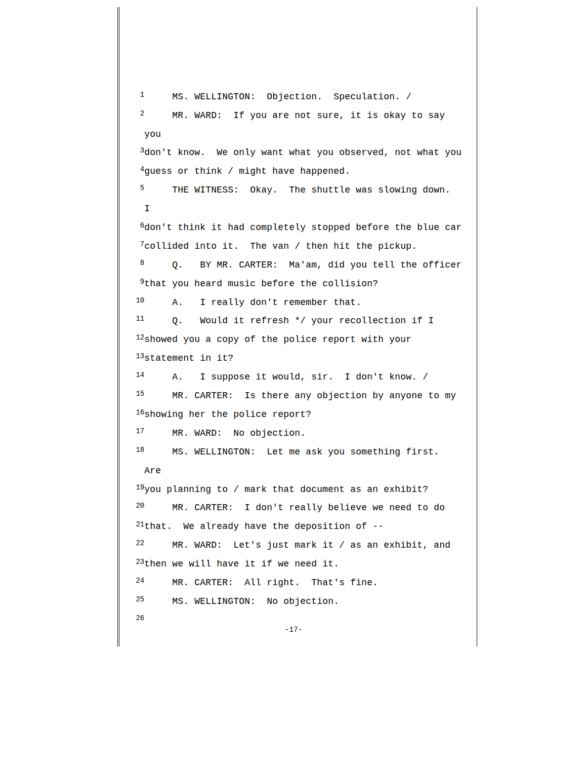| 1 | MS. WELLINGTON: Objection. Speculation. / |
| 2 | MR. WARD: If you are not sure, it is okay to say you |
| 3 | don't know. We only want what you observed, not what you |
| 4 | guess or think / might have happened. |
| 5 | THE WITNESS: Okay. The shuttle was slowing down. I |
| 6 | don't think it had completely stopped before the blue car |
| 7 | collided into it. The van / then hit the pickup. |
| 8 | Q. BY MR. CARTER: Ma'am, did you tell the officer |
| 9 | that you heard music before the collision? |
| 10 | A. I really don't remember that. |
| 11 | Q. Would it refresh */ your recollection if I |
| 12 | showed you a copy of the police report with your |
| 13 | statement in it? |
| 14 | A. I suppose it would, sir. I don't know. / |
| 15 | MR. CARTER: Is there any objection by anyone to my |
| 16 | showing her the police report? |
| 17 | MR. WARD: No objection. |
| 18 | MS. WELLINGTON: Let me ask you something first. Are |
| 19 | you planning to / mark that document as an exhibit? |
| 20 | MR. CARTER: I don't really believe we need to do |
| 21 | that. We already have the deposition of -- |
| 22 | MR. WARD: Let's just mark it / as an exhibit, and |
| 23 | then we will have it if we need it. |
| 24 | MR. CARTER: All right. That's fine. |
| 25 | MS. WELLINGTON: No objection. |
| 26 | |
-17-